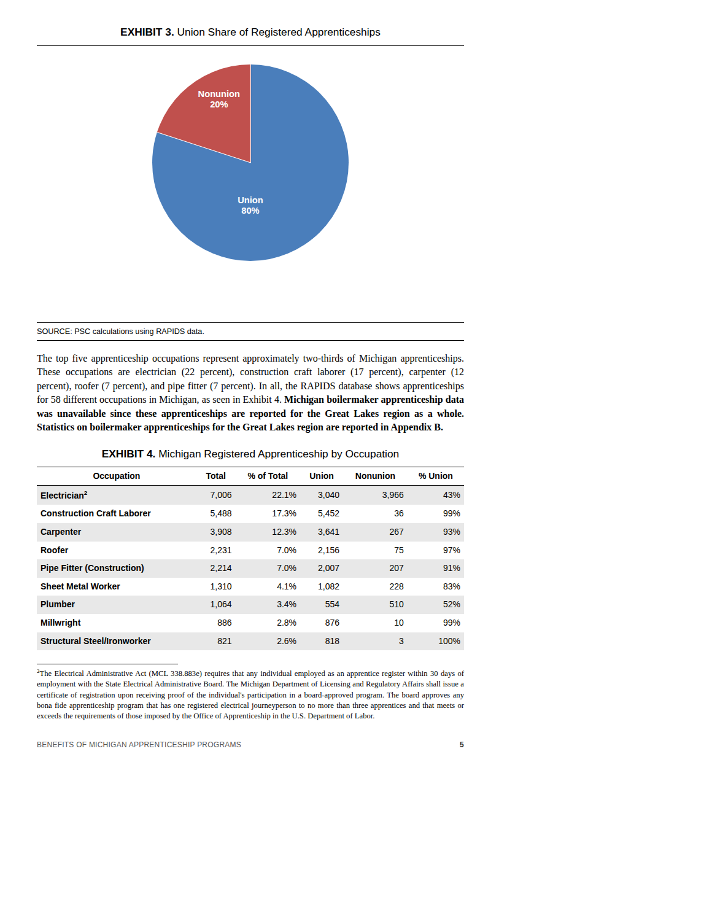EXHIBIT 3. Union Share of Registered Apprenticeships
Nonunion
20%
Union
80%
SOURCE: PSC calculations using RAPIDS data.
The top five apprenticeship occupations represent approximately two-thirds of Michigan apprenticeships. These occupations are electrician (22 percent), construction craft laborer (17 percent), carpenter (12 percent), roofer (7 percent), and pipe fitter (7 percent). In all, the RAPIDS database shows apprenticeships for 58 different occupations in Michigan, as seen in Exhibit 4. Michigan boilermaker apprenticeship data was unavailable since these apprenticeships are reported for the Great Lakes region as a whole. Statistics on boilermaker apprenticeships for the Great Lakes region are reported in Appendix B.
EXHIBIT 4. Michigan Registered Apprenticeship by Occupation
| Occupation | Total | % of Total | Union | Nonunion | % Union |
| --- | --- | --- | --- | --- | --- |
| Electrician 2 | 7,006 | 22.1% | 3,040 | 3,966 | 43% |
| Construction Craft Laborer | 5,488 | 17.3% | 5,452 | 36 | 99% |
| Carpenter | 3,908 | 12.3% | 3,641 | 267 | 93% |
| Roofer | 2,231 | 7.0% | 2,156 | 75 | 97% |
| Pipe Fitter (Construction) | 2,214 | 7.0% | 2,007 | 207 | 91% |
| Sheet Metal Worker | 1,310 | 4.1% | 1,082 | 228 | 83% |
| Plumber | 1,064 | 3.4% | 554 | 510 | 52% |
| Millwright | 886 | 2.8% | 876 | 10 | 99% |
| Structural Steel/Ironworker | 821 | 2.6% | 818 | 3 | 100% |
2The Electrical Administrative Act (MCL 338.883e) requires that any individual employed as an apprentice register within 30 days of employment with the State Electrical Administrative Board. The Michigan Department of Licensing and Regulatory Affairs shall issue a certificate of registration upon receiving proof of the individual's participation in a board-approved program. The board approves any bona fide apprenticeship program that has one registered electrical journeyperson to no more than three apprentices and that meets or exceeds the requirements of those imposed by the Office of Apprenticeship in the U.S. Department of Labor.
BENEFITS OF MICHIGAN APPRENTICESHIP PROGRAMS 5